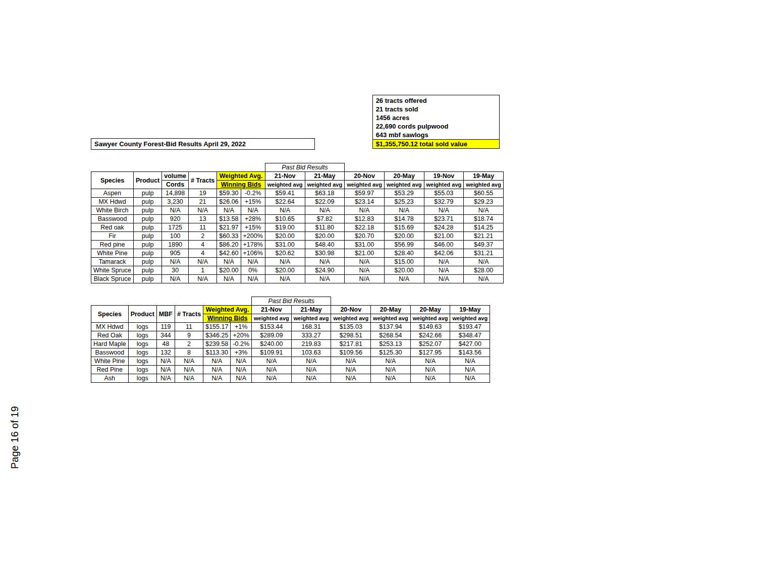Page 16 of 19
Sawyer County Forest-Bid Results April 29, 2022
26 tracts offered
21 tracts sold
1456 acres
22,690 cords pulpwood
643 mbf sawlogs
$1,355,750.12 total sold value
| | Past Bid Results | |
| Species | Product | volume | # Tracts | Weighted Avg. | 21-Nov | 21-May | 20-Nov | 20-May | 19-Nov | 19-May |
| Cords | Winning Bids | weighted avg | weighted avg | weighted avg | weighted avg | weighted avg | weighted avg |
| Aspen | pulp | 14,898 | 19 | $59.30 | -0.2% | $59.41 | $63.18 | $59.97 | $53.29 | $55.03 | $60.55 |
| MX Hdwd | pulp | 3,230 | 21 | $26.06 | +15% | $22.64 | $22.09 | $23.14 | $25.23 | $32.79 | $29.23 |
| White Birch | pulp | N/A | N/A | N/A | N/A | N/A | N/A | N/A | N/A | N/A | N/A |
| Basswood | pulp | 920 | 13 | $13.58 | +28% | $10.65 | $7.82 | $12.83 | $14.78 | $23.71 | $18.74 |
| Red oak | pulp | 1725 | 11 | $21.97 | +15% | $19.00 | $11.80 | $22.18 | $15.69 | $24.28 | $14.25 |
| Fir | pulp | 100 | 2 | $60.33 | +200% | $20.00 | $20.00 | $20.70 | $20.00 | $21.00 | $21.21 |
| Red pine | pulp | 1890 | 4 | $86.20 | +178% | $31.00 | $48.40 | $31.00 | $56.99 | $46.00 | $49.37 |
| White Pine | pulp | 905 | 4 | $42.60 | +106% | $20.62 | $30.98 | $21.00 | $28.40 | $42.06 | $31.21 |
| Tamarack | pulp | N/A | N/A | N/A | N/A | N/A | N/A | N/A | $15.00 | N/A | N/A |
| White Spruce | pulp | 30 | 1 | $20.00 | 0% | $20.00 | $24.90 | N/A | $20.00 | N/A | $28.00 |
| Black Spruce | pulp | N/A | N/A | N/A | N/A | N/A | N/A | N/A | N/A | N/A | N/A |
| | Past Bid Results | |
| Species | Product | MBF | # Tracts | Weighted Avg. | 21-Nov | 21-May | 20-Nov | 20-May | 20-May | 19-May |
| Winning Bids | weighted avg | weighted avg | weighted avg | weighted avg | weighted avg | weighted avg |
| MX Hdwd | logs | 119 | 11 | $155.17 | +1% | $153.44 | 168.31 | $135.03 | $137.94 | $149.63 | $193.47 |
| Red Oak | logs | 344 | 9 | $346.25 | +20% | $289.09 | 333.27 | $298.51 | $268.54 | $242.66 | $348.47 |
| Hard Maple | logs | 48 | 2 | $239.58 | -0.2% | $240.00 | 219.83 | $217.81 | $253.13 | $252.07 | $427.00 |
| Basswood | logs | 132 | 8 | $113.30 | +3% | $109.91 | 103.63 | $109.56 | $125.30 | $127.95 | $143.56 |
| White Pine | logs | N/A | N/A | N/A | N/A | N/A | N/A | N/A | N/A | N/A | N/A |
| Red Pine | logs | N/A | N/A | N/A | N/A | N/A | N/A | N/A | N/A | N/A | N/A |
| Ash | logs | N/A | N/A | N/A | N/A | N/A | N/A | N/A | N/A | N/A | N/A |